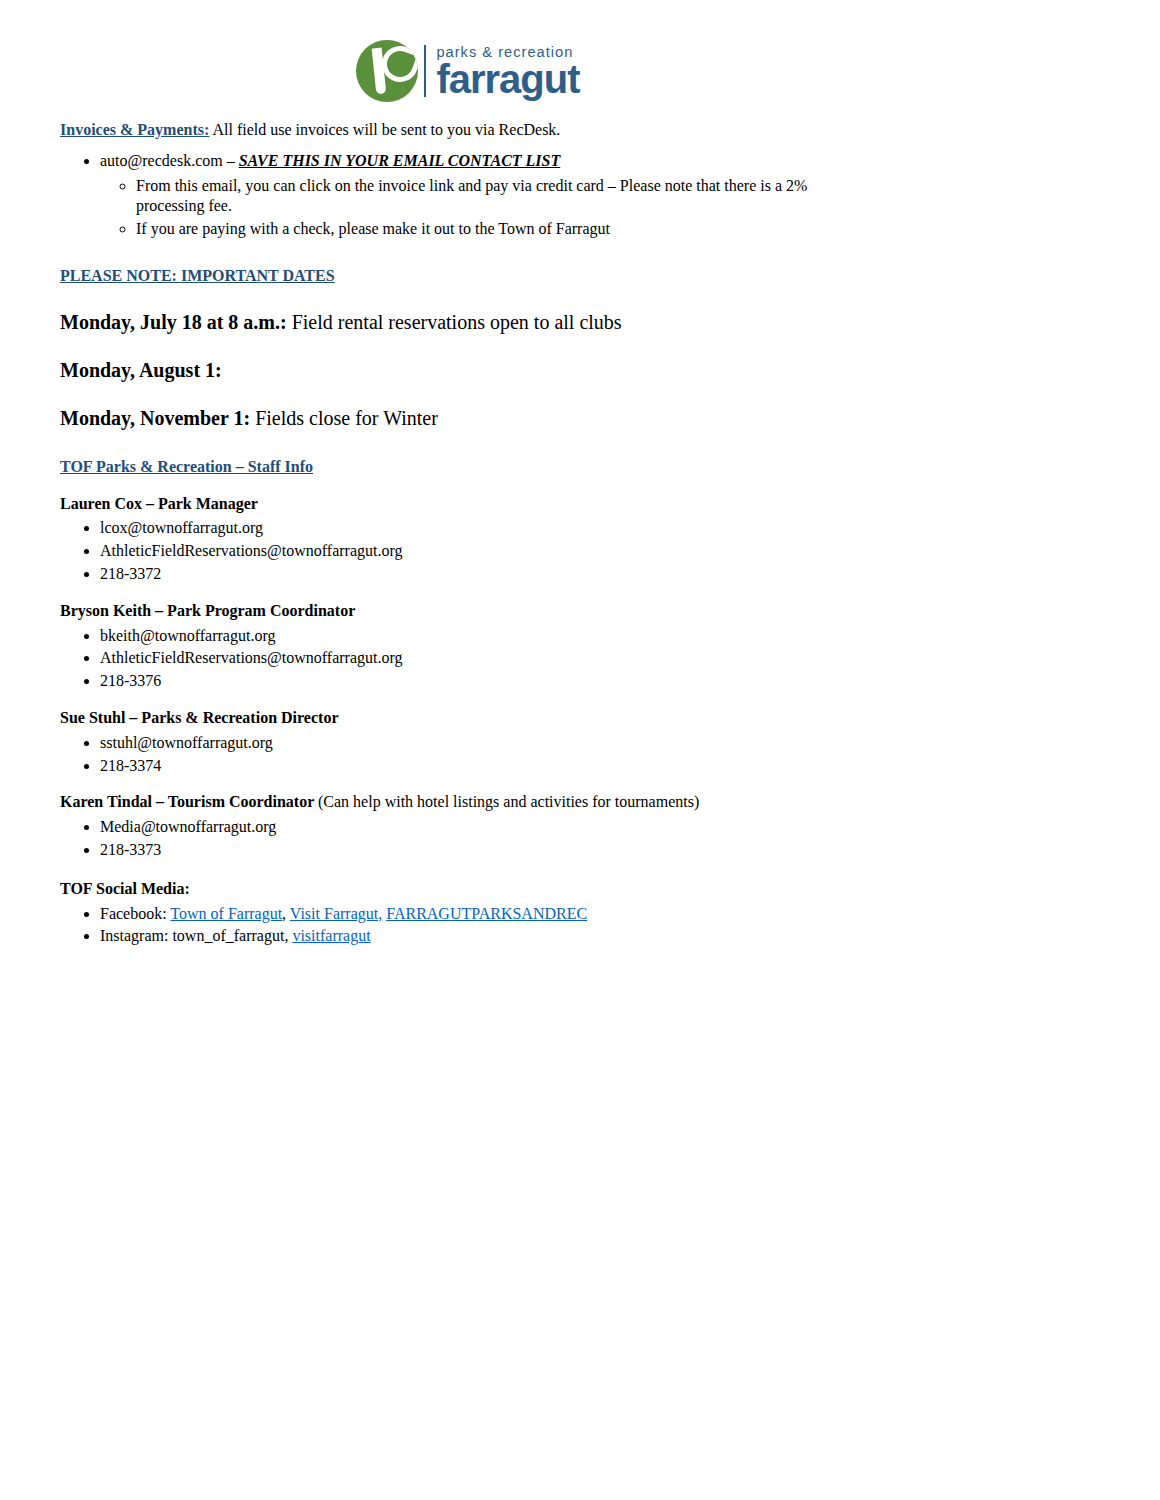parks & recreation farragut
Invoices & Payments: All field use invoices will be sent to you via RecDesk.
auto@recdesk.com – SAVE THIS IN YOUR EMAIL CONTACT LIST
From this email, you can click on the invoice link and pay via credit card – Please note that there is a 2% processing fee.
If you are paying with a check, please make it out to the Town of Farragut
PLEASE NOTE: IMPORTANT DATES
Monday, July 18 at 8 a.m.: Field rental reservations open to all clubs
Monday, August 1:
Monday, November 1: Fields close for Winter
TOF Parks & Recreation – Staff Info
Lauren Cox – Park Manager
lcox@townoffarragut.org
AthleticFieldReservations@townoffarragut.org
218-3372
Bryson Keith – Park Program Coordinator
bkeith@townoffarragut.org
AthleticFieldReservations@townoffarragut.org
218-3376
Sue Stuhl – Parks & Recreation Director
sstuhl@townoffarragut.org
218-3374
Karen Tindal – Tourism Coordinator (Can help with hotel listings and activities for tournaments)
Media@townoffarragut.org
218-3373
TOF Social Media:
Facebook: Town of Farragut, Visit Farragut, FARRAGUTPARKSANDREC
Instagram: town_of_farragut, visitfarragut